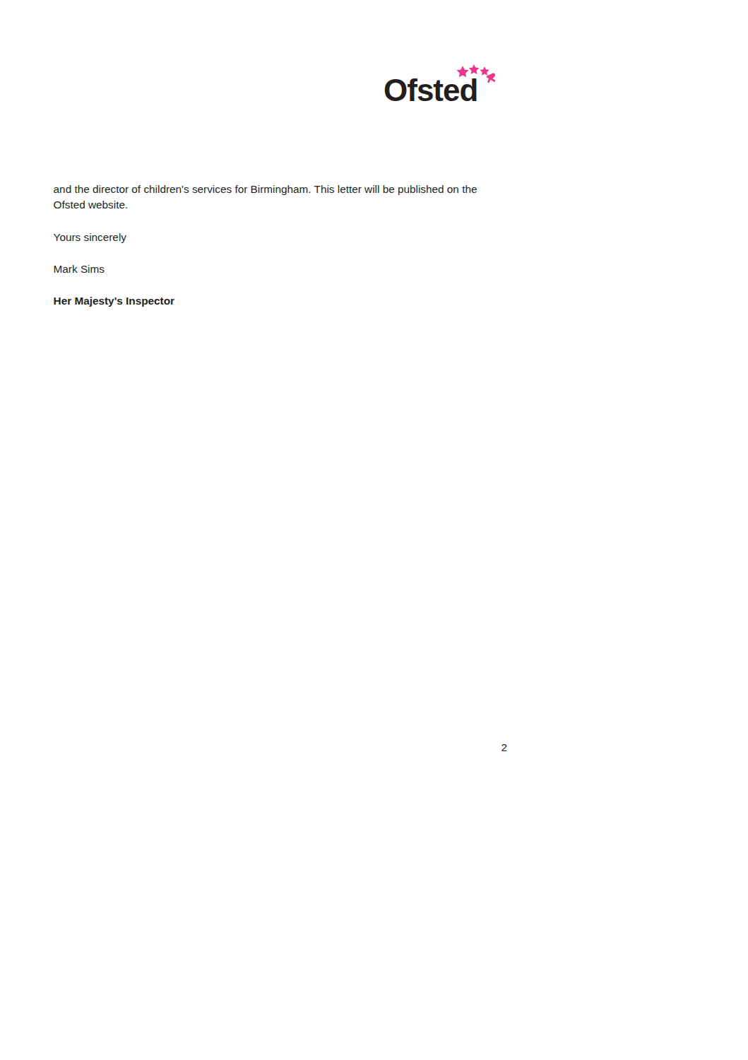Ofsted
and the director of children's services for Birmingham. This letter will be published on the Ofsted website.
Yours sincerely
Mark Sims
Her Majesty's Inspector
2